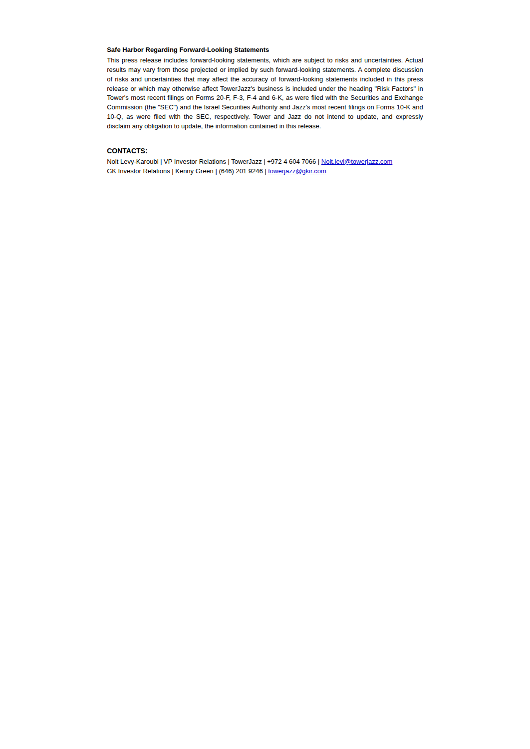Safe Harbor Regarding Forward-Looking Statements
This press release includes forward-looking statements, which are subject to risks and uncertainties. Actual results may vary from those projected or implied by such forward-looking statements. A complete discussion of risks and uncertainties that may affect the accuracy of forward-looking statements included in this press release or which may otherwise affect TowerJazz's business is included under the heading "Risk Factors" in Tower's most recent filings on Forms 20-F, F-3, F-4 and 6-K, as were filed with the Securities and Exchange Commission (the "SEC") and the Israel Securities Authority and Jazz's most recent filings on Forms 10-K and 10-Q, as were filed with the SEC, respectively. Tower and Jazz do not intend to update, and expressly disclaim any obligation to update, the information contained in this release.
CONTACTS:
Noit Levy-Karoubi | VP Investor Relations | TowerJazz | +972 4 604 7066 | Noit.levi@towerjazz.com
GK Investor Relations | Kenny Green | (646) 201 9246 | towerjazz@gkir.com